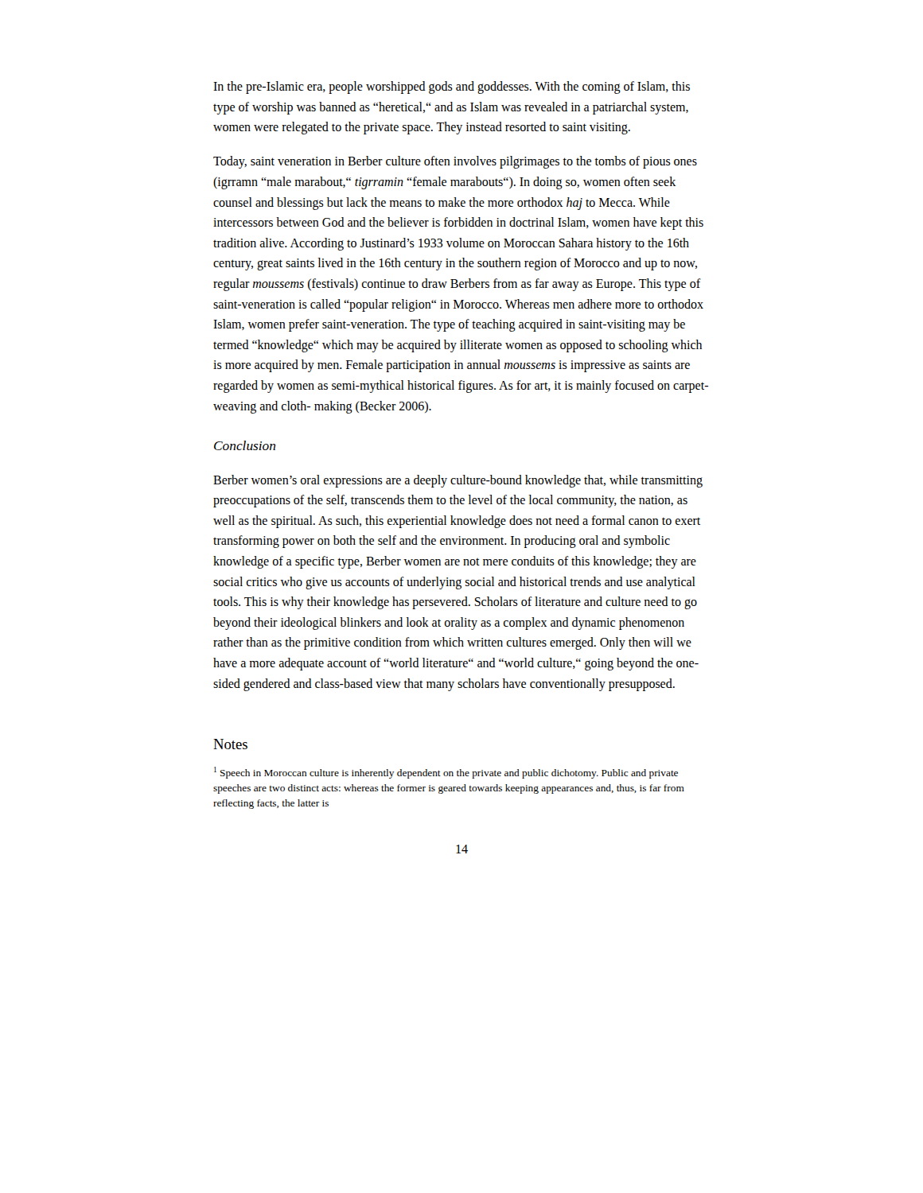In the pre-Islamic era, people worshipped gods and goddesses. With the coming of Islam, this type of worship was banned as “heretical,“ and as Islam was revealed in a patriarchal system, women were relegated to the private space. They instead resorted to saint visiting.
Today, saint veneration in Berber culture often involves pilgrimages to the tombs of pious ones (igrramn “male marabout,“ tigrramin “female marabouts“). In doing so, women often seek counsel and blessings but lack the means to make the more orthodox haj to Mecca. While intercessors between God and the believer is forbidden in doctrinal Islam, women have kept this tradition alive. According to Justinard’s 1933 volume on Moroccan Sahara history to the 16th century, great saints lived in the 16th century in the southern region of Morocco and up to now, regular moussems (festivals) continue to draw Berbers from as far away as Europe. This type of saint-veneration is called “popular religion“ in Morocco. Whereas men adhere more to orthodox Islam, women prefer saint-veneration. The type of teaching acquired in saint-visiting may be termed “knowledge“ which may be acquired by illiterate women as opposed to schooling which is more acquired by men. Female participation in annual moussems is impressive as saints are regarded by women as semi-mythical historical figures. As for art, it is mainly focused on carpet-weaving and cloth- making (Becker 2006).
Conclusion
Berber women’s oral expressions are a deeply culture-bound knowledge that, while transmitting preoccupations of the self, transcends them to the level of the local community, the nation, as well as the spiritual. As such, this experiential knowledge does not need a formal canon to exert transforming power on both the self and the environment. In producing oral and symbolic knowledge of a specific type, Berber women are not mere conduits of this knowledge; they are social critics who give us accounts of underlying social and historical trends and use analytical tools. This is why their knowledge has persevered. Scholars of literature and culture need to go beyond their ideological blinkers and look at orality as a complex and dynamic phenomenon rather than as the primitive condition from which written cultures emerged. Only then will we have a more adequate account of “world literature“ and “world culture,“ going beyond the one-sided gendered and class-based view that many scholars have conventionally presupposed.
Notes
1 Speech in Moroccan culture is inherently dependent on the private and public dichotomy. Public and private speeches are two distinct acts: whereas the former is geared towards keeping appearances and, thus, is far from reflecting facts, the latter is
14